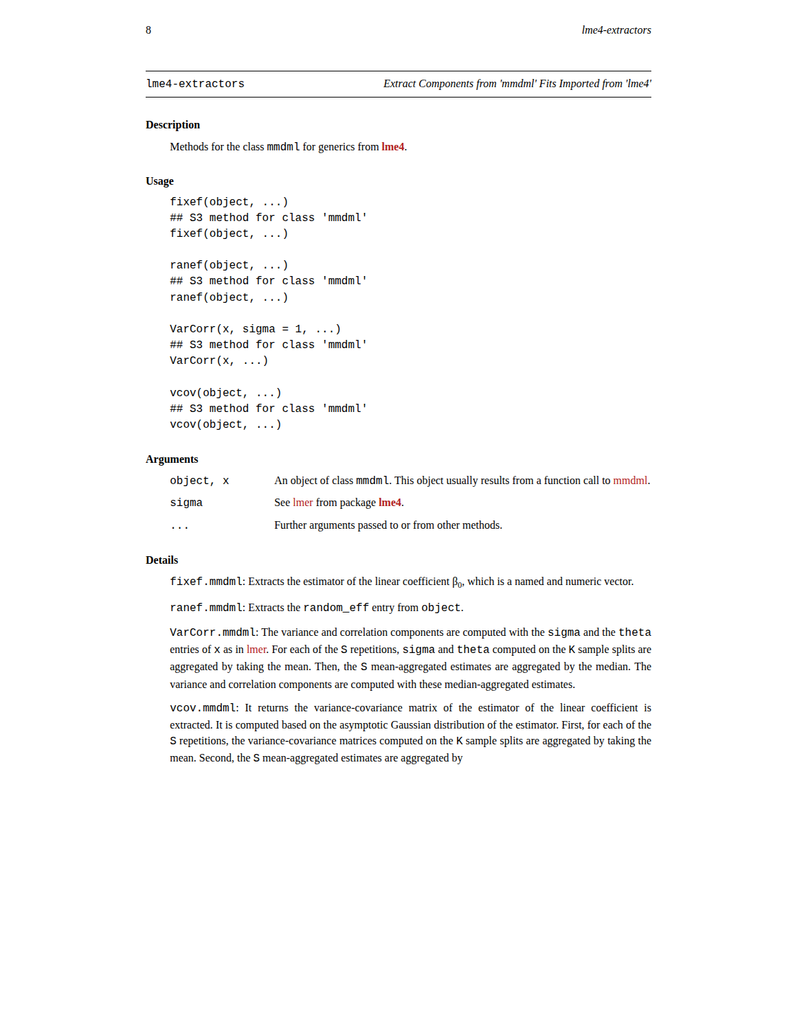8 lme4-extractors
lme4-extractors Extract Components from 'mmdml' Fits Imported from 'lme4'
Description
Methods for the class mmdml for generics from lme4.
Usage
fixef(object, ...)
## S3 method for class 'mmdml'
fixef(object, ...)

ranef(object, ...)
## S3 method for class 'mmdml'
ranef(object, ...)

VarCorr(x, sigma = 1, ...)
## S3 method for class 'mmdml'
VarCorr(x, ...)

vcov(object, ...)
## S3 method for class 'mmdml'
vcov(object, ...)
Arguments
object, x
An object of class mmdml. This object usually results from a function call to mmdml.
sigma
See lmer from package lme4.
...
Further arguments passed to or from other methods.
Details
fixef.mmdml: Extracts the estimator of the linear coefficient β0, which is a named and numeric vector.
ranef.mmdml: Extracts the random_eff entry from object.
VarCorr.mmdml: The variance and correlation components are computed with the sigma and the theta entries of x as in lmer. For each of the S repetitions, sigma and theta computed on the K sample splits are aggregated by taking the mean. Then, the S mean-aggregated estimates are aggregated by the median. The variance and correlation components are computed with these median-aggregated estimates.
vcov.mmdml: It returns the variance-covariance matrix of the estimator of the linear coefficient is extracted. It is computed based on the asymptotic Gaussian distribution of the estimator. First, for each of the S repetitions, the variance-covariance matrices computed on the K sample splits are aggregated by taking the mean. Second, the S mean-aggregated estimates are aggregated by